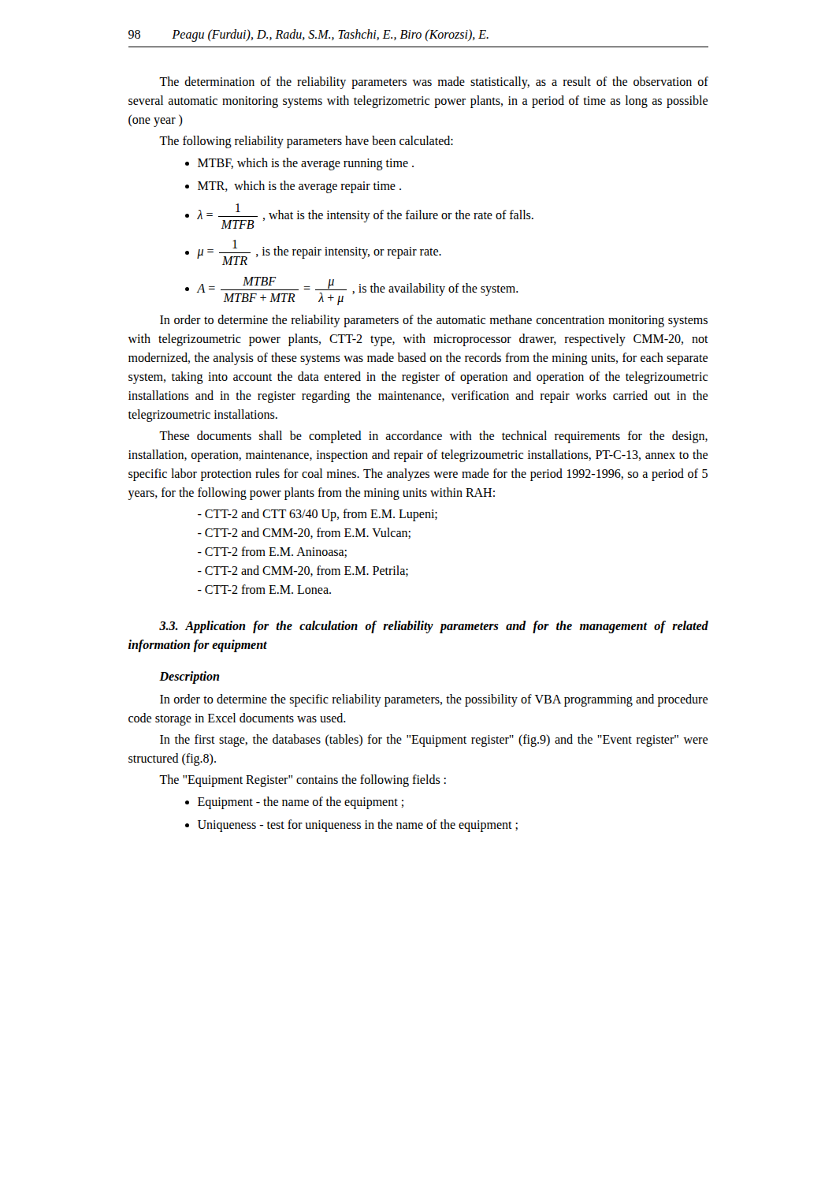98 Peagu (Furdui), D., Radu, S.M., Tashchi, E., Biro (Korozsi), E.
The determination of the reliability parameters was made statistically, as a result of the observation of several automatic monitoring systems with telegrizometric power plants, in a period of time as long as possible (one year )
The following reliability parameters have been calculated:
MTBF, which is the average running time .
MTR, which is the average repair time .
λ = 1 MTFB , what is the intensity of the failure or the rate of falls.
μ = 1 MTR , is the repair intensity, or repair rate.
A = MTBF MTBF + MTR = μλ + μ , is the availability of the system.
In order to determine the reliability parameters of the automatic methane concentration monitoring systems with telegrizoumetric power plants, CTT-2 type, with microprocessor drawer, respectively CMM-20, not modernized, the analysis of these systems was made based on the records from the mining units, for each separate system, taking into account the data entered in the register of operation and operation of the telegrizoumetric installations and in the register regarding the maintenance, verification and repair works carried out in the telegrizoumetric installations.
These documents shall be completed in accordance with the technical requirements for the design, installation, operation, maintenance, inspection and repair of telegrizoumetric installations, PT-C-13, annex to the specific labor protection rules for coal mines. The analyzes were made for the period 1992-1996, so a period of 5 years, for the following power plants from the mining units within RAH:
- CTT-2 and CTT 63/40 Up, from E.M. Lupeni;
- CTT-2 and CMM-20, from E.M. Vulcan;
- CTT-2 from E.M. Aninoasa;
- CTT-2 and CMM-20, from E.M. Petrila;
- CTT-2 from E.M. Lonea.
3.3. Application for the calculation of reliability parameters and for the management of related information for equipment
Description
In order to determine the specific reliability parameters, the possibility of VBA programming and procedure code storage in Excel documents was used.
In the first stage, the databases (tables) for the "Equipment register" (fig.9) and the "Event register" were structured (fig.8).
The "Equipment Register" contains the following fields :
Equipment - the name of the equipment ;
Uniqueness - test for uniqueness in the name of the equipment ;